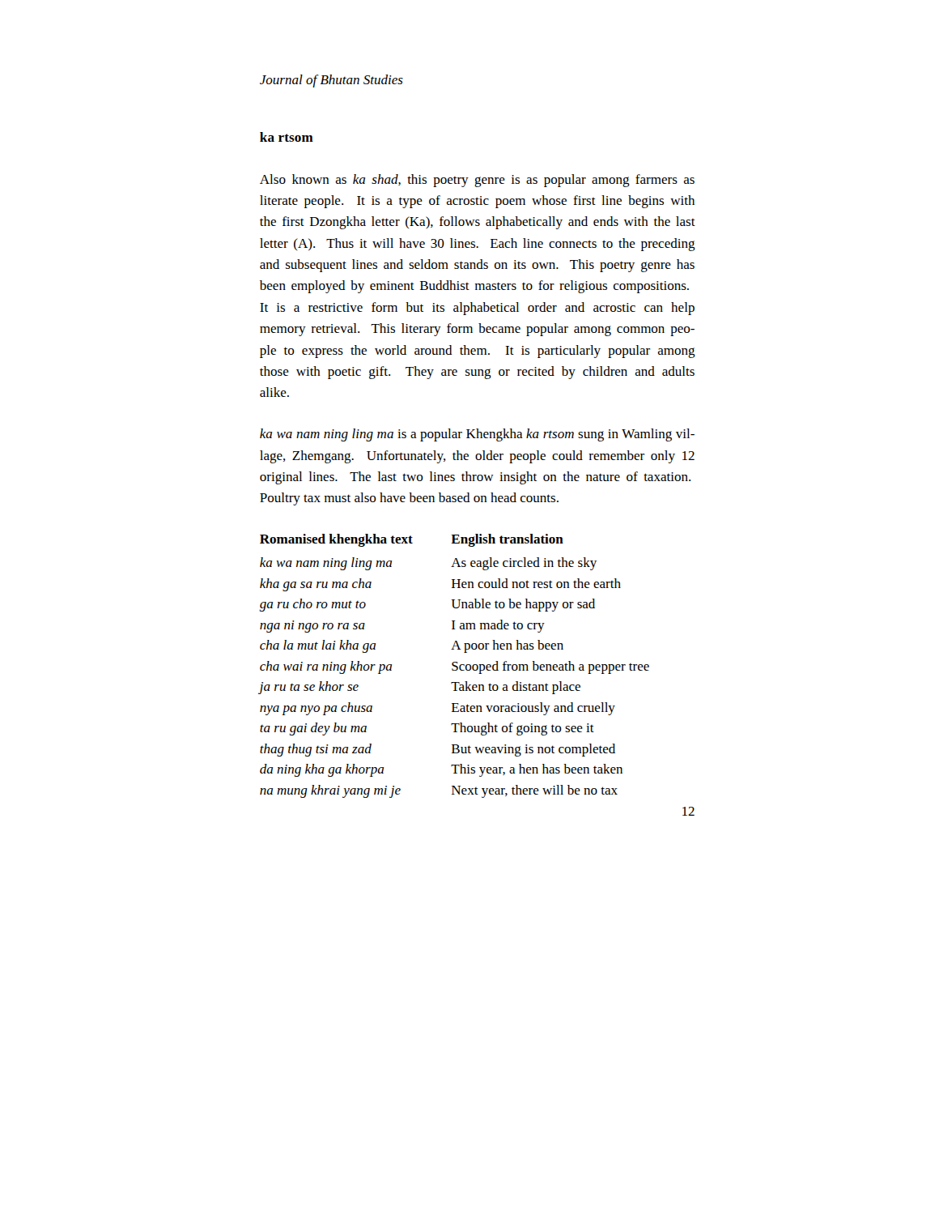Journal of Bhutan Studies
ka rtsom
Also known as ka shad, this poetry genre is as popular among farmers as literate people. It is a type of acrostic poem whose first line begins with the first Dzongkha letter (Ka), follows alphabetically and ends with the last letter (A). Thus it will have 30 lines. Each line connects to the preceding and subsequent lines and seldom stands on its own. This poetry genre has been employed by eminent Buddhist masters to for religious compositions. It is a restrictive form but its alphabetical order and acrostic can help memory retrieval. This literary form became popular among common people to express the world around them. It is particularly popular among those with poetic gift. They are sung or recited by children and adults alike.
ka wa nam ning ling ma is a popular Khengkha ka rtsom sung in Wamling village, Zhemgang. Unfortunately, the older people could remember only 12 original lines. The last two lines throw insight on the nature of taxation. Poultry tax must also have been based on head counts.
| Romanised khengkha text | English translation |
| --- | --- |
| ka wa nam ning ling ma | As eagle circled in the sky |
| kha ga sa ru ma cha | Hen could not rest on the earth |
| ga ru cho ro mut to | Unable to be happy or sad |
| nga ni ngo ro ra sa | I am made to cry |
| cha la mut lai kha ga | A poor hen has been |
| cha wai ra ning khor pa | Scooped from beneath a pepper tree |
| ja ru ta se khor se | Taken to a distant place |
| nya pa nyo pa chusa | Eaten voraciously and cruelly |
| ta ru gai dey bu ma | Thought of going to see it |
| thag thug tsi ma zad | But weaving is not completed |
| da ning kha ga khorpa | This year, a hen has been taken |
| na mung khrai yang mi je | Next year, there will be no tax |
12